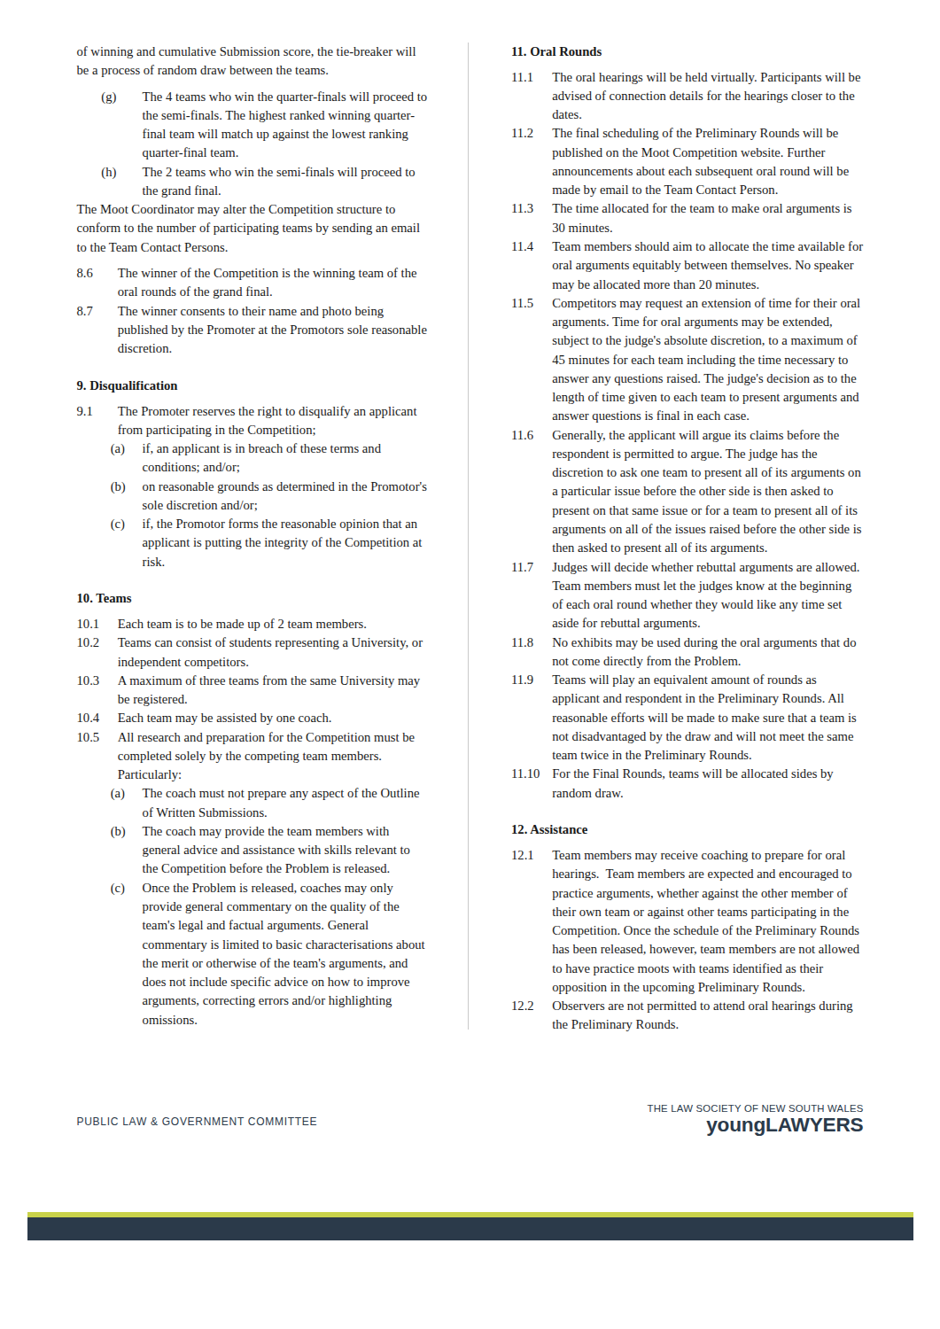of winning and cumulative Submission score, the tie-breaker will be a process of random draw between the teams.
(g) The 4 teams who win the quarter-finals will proceed to the semi-finals. The highest ranked winning quarter-final team will match up against the lowest ranking quarter-final team.
(h) The 2 teams who win the semi-finals will proceed to the grand final.
The Moot Coordinator may alter the Competition structure to conform to the number of participating teams by sending an email to the Team Contact Persons.
8.6 The winner of the Competition is the winning team of the oral rounds of the grand final.
8.7 The winner consents to their name and photo being published by the Promoter at the Promotors sole reasonable discretion.
9. Disqualification
9.1 The Promoter reserves the right to disqualify an applicant from participating in the Competition;
(a) if, an applicant is in breach of these terms and conditions; and/or;
(b) on reasonable grounds as determined in the Promotor's sole discretion and/or;
(c) if, the Promotor forms the reasonable opinion that an applicant is putting the integrity of the Competition at risk.
10. Teams
10.1 Each team is to be made up of 2 team members.
10.2 Teams can consist of students representing a University, or independent competitors.
10.3 A maximum of three teams from the same University may be registered.
10.4 Each team may be assisted by one coach.
10.5 All research and preparation for the Competition must be completed solely by the competing team members. Particularly:
(a) The coach must not prepare any aspect of the Outline of Written Submissions.
(b) The coach may provide the team members with general advice and assistance with skills relevant to the Competition before the Problem is released.
(c) Once the Problem is released, coaches may only provide general commentary on the quality of the team's legal and factual arguments. General commentary is limited to basic characterisations about the merit or otherwise of the team's arguments, and does not include specific advice on how to improve arguments, correcting errors and/or highlighting omissions.
11. Oral Rounds
11.1 The oral hearings will be held virtually. Participants will be advised of connection details for the hearings closer to the dates.
11.2 The final scheduling of the Preliminary Rounds will be published on the Moot Competition website. Further announcements about each subsequent oral round will be made by email to the Team Contact Person.
11.3 The time allocated for the team to make oral arguments is 30 minutes.
11.4 Team members should aim to allocate the time available for oral arguments equitably between themselves. No speaker may be allocated more than 20 minutes.
11.5 Competitors may request an extension of time for their oral arguments. Time for oral arguments may be extended, subject to the judge's absolute discretion, to a maximum of 45 minutes for each team including the time necessary to answer any questions raised. The judge's decision as to the length of time given to each team to present arguments and answer questions is final in each case.
11.6 Generally, the applicant will argue its claims before the respondent is permitted to argue. The judge has the discretion to ask one team to present all of its arguments on a particular issue before the other side is then asked to present on that same issue or for a team to present all of its arguments on all of the issues raised before the other side is then asked to present all of its arguments.
11.7 Judges will decide whether rebuttal arguments are allowed. Team members must let the judges know at the beginning of each oral round whether they would like any time set aside for rebuttal arguments.
11.8 No exhibits may be used during the oral arguments that do not come directly from the Problem.
11.9 Teams will play an equivalent amount of rounds as applicant and respondent in the Preliminary Rounds. All reasonable efforts will be made to make sure that a team is not disadvantaged by the draw and will not meet the same team twice in the Preliminary Rounds.
11.10 For the Final Rounds, teams will be allocated sides by random draw.
12. Assistance
12.1 Team members may receive coaching to prepare for oral hearings. Team members are expected and encouraged to practice arguments, whether against the other member of their own team or against other teams participating in the Competition. Once the schedule of the Preliminary Rounds has been released, however, team members are not allowed to have practice moots with teams identified as their opposition in the upcoming Preliminary Rounds.
12.2 Observers are not permitted to attend oral hearings during the Preliminary Rounds.
Public Law & Government Committee
THE LAW SOCIETY OF NEW SOUTH WALES
young LAWYERS